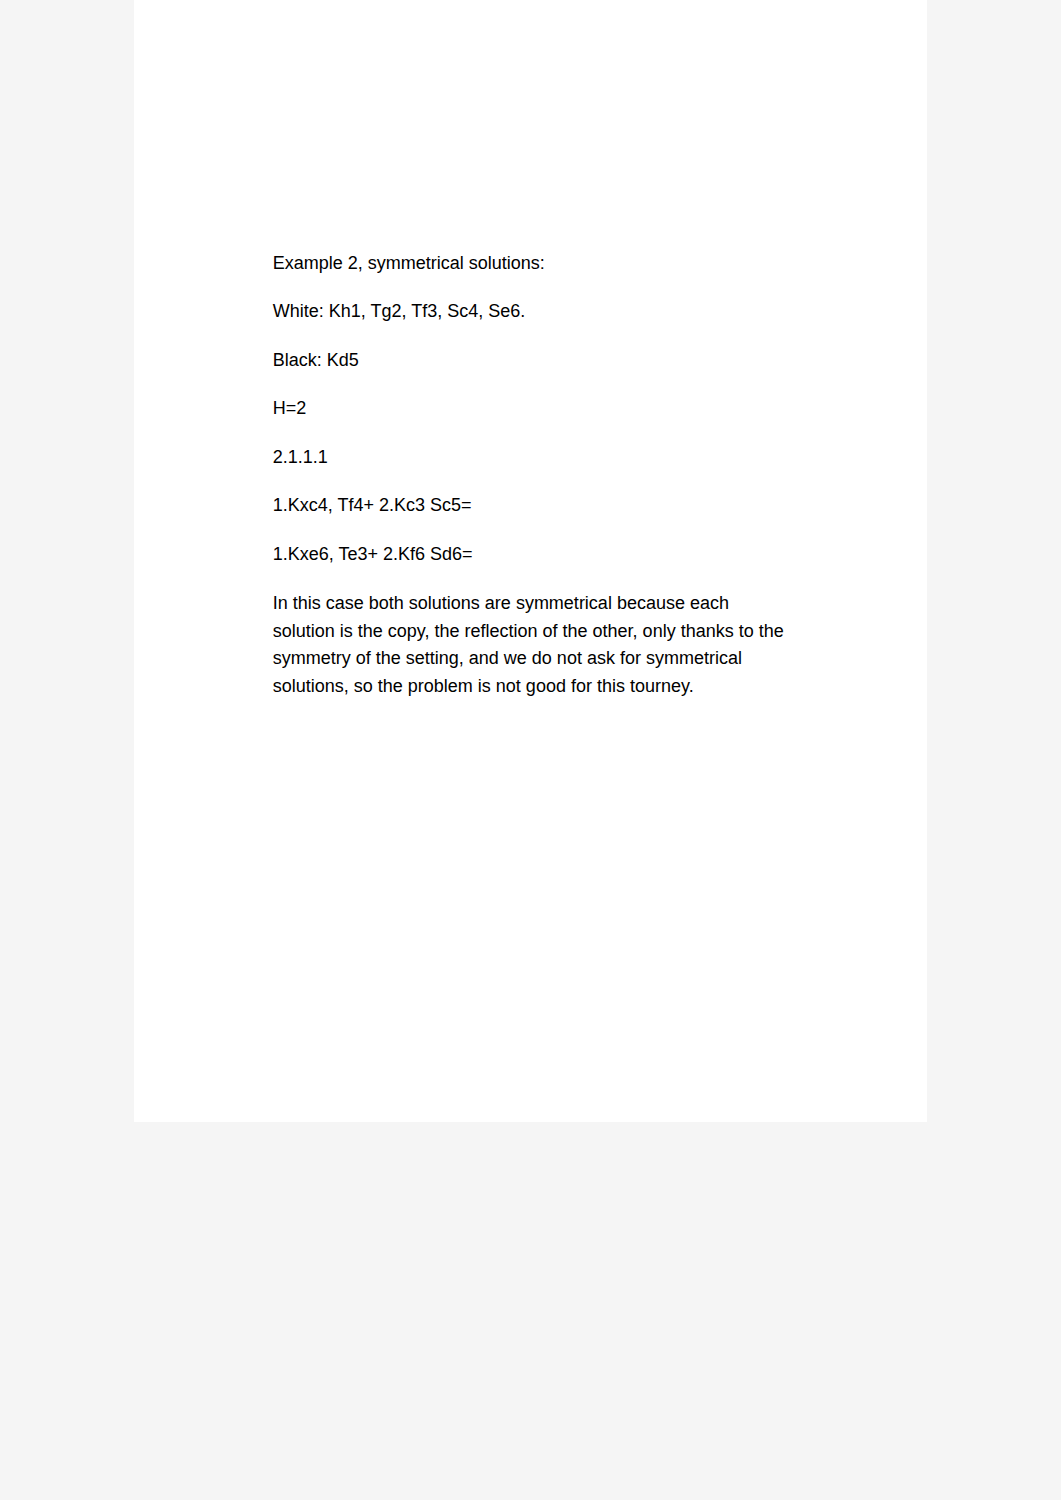Example 2, symmetrical solutions:
White: Kh1, Tg2, Tf3, Sc4, Se6.
Black: Kd5
H=2
2.1.1.1
1.Kxc4, Tf4+ 2.Kc3 Sc5=
1.Kxe6, Te3+ 2.Kf6 Sd6=
In this case both solutions are symmetrical because each solution is the copy, the reflection of the other, only thanks to the symmetry of the setting, and we do not ask for symmetrical solutions, so the problem is not good for this tourney.